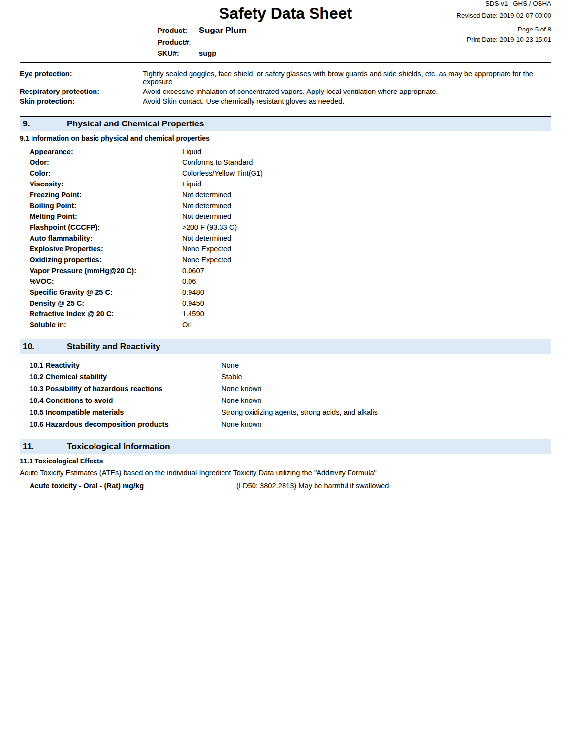SDS v1 GHS / OSHA
Safety Data Sheet
Revised Date: 2019-02-07 00:00
Product: Sugar Plum
Product#:
SKU#: sugp
Page 5 of 8
Print Date: 2019-10-23 15:01
| Eye protection: | Tightly sealed goggles, face shield, or safety glasses with brow guards and side shields, etc. as may be appropriate for the exposure |
| Respiratory protection: | Avoid excessive inhalation of concentrated vapors. Apply local ventilation where appropriate. |
| Skin protection: | Avoid Skin contact. Use chemically resistant gloves as needed. |
9. Physical and Chemical Properties
9.1 Information on basic physical and chemical properties
| Appearance: | Liquid |
| Odor: | Conforms to Standard |
| Color: | Colorless/Yellow Tint(G1) |
| Viscosity: | Liquid |
| Freezing Point: | Not determined |
| Boiling Point: | Not determined |
| Melting Point: | Not determined |
| Flashpoint (CCCFP): | >200 F (93.33 C) |
| Auto flammability: | Not determined |
| Explosive Properties: | None Expected |
| Oxidizing properties: | None Expected |
| Vapor Pressure (mmHg@20 C): | 0.0607 |
| %VOC: | 0.06 |
| Specific Gravity @ 25 C: | 0.9480 |
| Density @ 25 C: | 0.9450 |
| Refractive Index @ 20 C: | 1.4590 |
| Soluble in: | Oil |
10. Stability and Reactivity
| 10.1 Reactivity | None |
| 10.2 Chemical stability | Stable |
| 10.3 Possibility of hazardous reactions | None known |
| 10.4 Conditions to avoid | None known |
| 10.5 Incompatible materials | Strong oxidizing agents, strong acids, and alkalis |
| 10.6 Hazardous decomposition products | None known |
11. Toxicological Information
11.1 Toxicological Effects
Acute Toxicity Estimates (ATEs) based on the individual Ingredient Toxicity Data utilizing the "Additivity Formula"
Acute toxicity - Oral - (Rat) mg/kg
(LD50: 3802.2813) May be harmful if swallowed